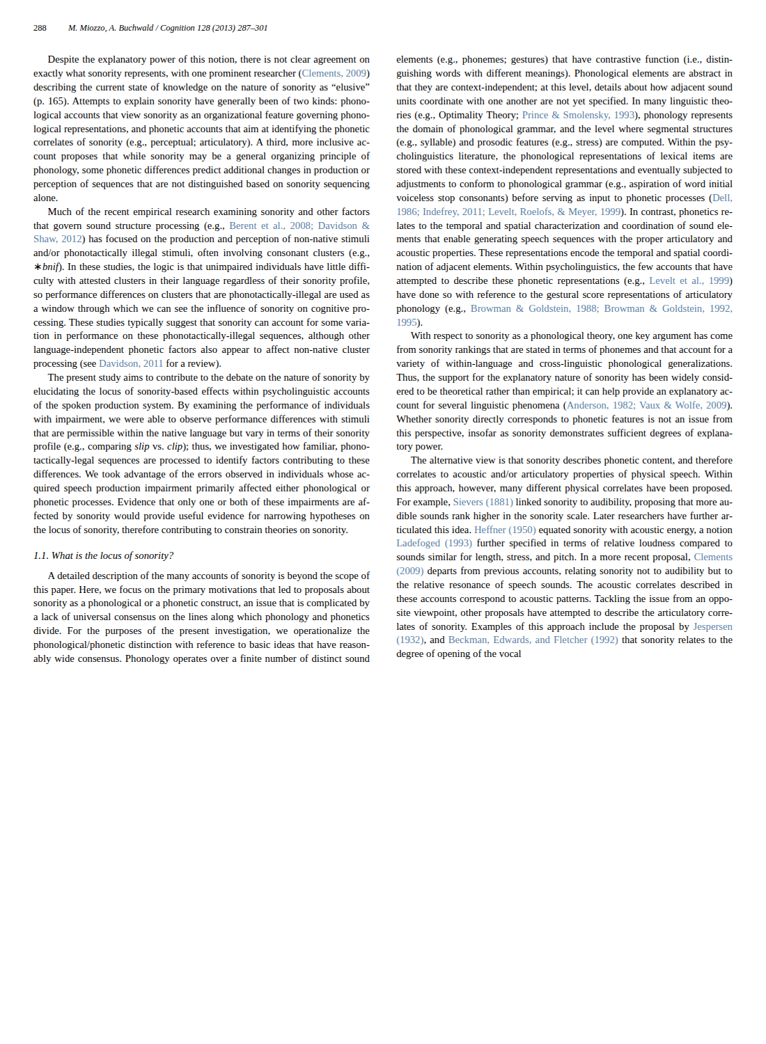288 M. Miozzo, A. Buchwald / Cognition 128 (2013) 287–301
Despite the explanatory power of this notion, there is not clear agreement on exactly what sonority represents, with one prominent researcher (Clements, 2009) describing the current state of knowledge on the nature of sonority as “elusive” (p. 165). Attempts to explain sonority have generally been of two kinds: phonological accounts that view sonority as an organizational feature governing phonological representations, and phonetic accounts that aim at identifying the phonetic correlates of sonority (e.g., perceptual; articulatory). A third, more inclusive account proposes that while sonority may be a general organizing principle of phonology, some phonetic differences predict additional changes in production or perception of sequences that are not distinguished based on sonority sequencing alone.
Much of the recent empirical research examining sonority and other factors that govern sound structure processing (e.g., Berent et al., 2008; Davidson & Shaw, 2012) has focused on the production and perception of non-native stimuli and/or phonotactically illegal stimuli, often involving consonant clusters (e.g., ∗bnif). In these studies, the logic is that unimpaired individuals have little difficulty with attested clusters in their language regardless of their sonority profile, so performance differences on clusters that are phonotactically-illegal are used as a window through which we can see the influence of sonority on cognitive processing. These studies typically suggest that sonority can account for some variation in performance on these phonotactically-illegal sequences, although other language-independent phonetic factors also appear to affect non-native cluster processing (see Davidson, 2011 for a review).
The present study aims to contribute to the debate on the nature of sonority by elucidating the locus of sonority-based effects within psycholinguistic accounts of the spoken production system. By examining the performance of individuals with impairment, we were able to observe performance differences with stimuli that are permissible within the native language but vary in terms of their sonority profile (e.g., comparing slip vs. clip); thus, we investigated how familiar, phonotactically-legal sequences are processed to identify factors contributing to these differences. We took advantage of the errors observed in individuals whose acquired speech production impairment primarily affected either phonological or phonetic processes. Evidence that only one or both of these impairments are affected by sonority would provide useful evidence for narrowing hypotheses on the locus of sonority, therefore contributing to constrain theories on sonority.
1.1. What is the locus of sonority?
A detailed description of the many accounts of sonority is beyond the scope of this paper. Here, we focus on the primary motivations that led to proposals about sonority as a phonological or a phonetic construct, an issue that is complicated by a lack of universal consensus on the lines along which phonology and phonetics divide. For the purposes of the present investigation, we operationalize the phonological/phonetic distinction with reference to basic ideas that have reasonably wide consensus. Phonology operates over a finite number of distinct sound elements (e.g., phonemes; gestures) that have contrastive function (i.e., distinguishing words with different meanings). Phonological elements are abstract in that they are context-independent; at this level, details about how adjacent sound units coordinate with one another are not yet specified. In many linguistic theories (e.g., Optimality Theory; Prince & Smolensky, 1993), phonology represents the domain of phonological grammar, and the level where segmental structures (e.g., syllable) and prosodic features (e.g., stress) are computed. Within the psycholinguistics literature, the phonological representations of lexical items are stored with these context-independent representations and eventually subjected to adjustments to conform to phonological grammar (e.g., aspiration of word initial voiceless stop consonants) before serving as input to phonetic processes (Dell, 1986; Indefrey, 2011; Levelt, Roelofs, & Meyer, 1999). In contrast, phonetics relates to the temporal and spatial characterization and coordination of sound elements that enable generating speech sequences with the proper articulatory and acoustic properties. These representations encode the temporal and spatial coordination of adjacent elements. Within psycholinguistics, the few accounts that have attempted to describe these phonetic representations (e.g., Levelt et al., 1999) have done so with reference to the gestural score representations of articulatory phonology (e.g., Browman & Goldstein, 1988; Browman & Goldstein, 1992, 1995).
With respect to sonority as a phonological theory, one key argument has come from sonority rankings that are stated in terms of phonemes and that account for a variety of within-language and cross-linguistic phonological generalizations. Thus, the support for the explanatory nature of sonority has been widely considered to be theoretical rather than empirical; it can help provide an explanatory account for several linguistic phenomena (Anderson, 1982; Vaux & Wolfe, 2009). Whether sonority directly corresponds to phonetic features is not an issue from this perspective, insofar as sonority demonstrates sufficient degrees of explanatory power.
The alternative view is that sonority describes phonetic content, and therefore correlates to acoustic and/or articulatory properties of physical speech. Within this approach, however, many different physical correlates have been proposed. For example, Sievers (1881) linked sonority to audibility, proposing that more audible sounds rank higher in the sonority scale. Later researchers have further articulated this idea. Heffner (1950) equated sonority with acoustic energy, a notion Ladefoged (1993) further specified in terms of relative loudness compared to sounds similar for length, stress, and pitch. In a more recent proposal, Clements (2009) departs from previous accounts, relating sonority not to audibility but to the relative resonance of speech sounds. The acoustic correlates described in these accounts correspond to acoustic patterns. Tackling the issue from an opposite viewpoint, other proposals have attempted to describe the articulatory correlates of sonority. Examples of this approach include the proposal by Jespersen (1932), and Beckman, Edwards, and Fletcher (1992) that sonority relates to the degree of opening of the vocal